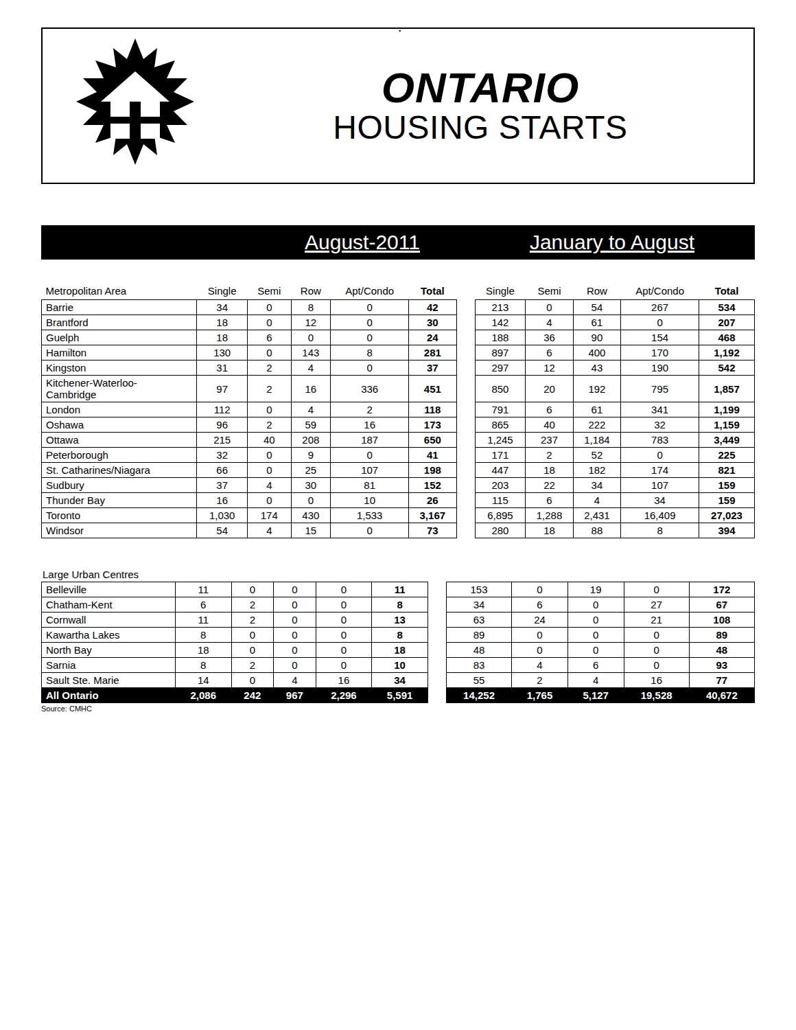.
ONTARIO
HOUSING STARTS
August-2011
January to August
| Metropolitan Area | Single | Semi | Row | Apt/Condo | Total | | Single | Semi | Row | Apt/Condo | Total |
| --- | --- | --- | --- | --- | --- | --- | --- | --- | --- | --- | --- |
| Barrie | 34 | 0 | 8 | 0 | 42 | | 213 | 0 | 54 | 267 | 534 |
| Brantford | 18 | 0 | 12 | 0 | 30 | | 142 | 4 | 61 | 0 | 207 |
| Guelph | 18 | 6 | 0 | 0 | 24 | | 188 | 36 | 90 | 154 | 468 |
| Hamilton | 130 | 0 | 143 | 8 | 281 | | 897 | 6 | 400 | 170 | 1,192 |
| Kingston | 31 | 2 | 4 | 0 | 37 | | 297 | 12 | 43 | 190 | 542 |
| Kitchener-Waterloo- Cambridge | 97 | 2 | 16 | 336 | 451 | | 850 | 20 | 192 | 795 | 1,857 |
| London | 112 | 0 | 4 | 2 | 118 | | 791 | 6 | 61 | 341 | 1,199 |
| Oshawa | 96 | 2 | 59 | 16 | 173 | | 865 | 40 | 222 | 32 | 1,159 |
| Ottawa | 215 | 40 | 208 | 187 | 650 | | 1,245 | 237 | 1,184 | 783 | 3,449 |
| Peterborough | 32 | 0 | 9 | 0 | 41 | | 171 | 2 | 52 | 0 | 225 |
| St. Catharines/Niagara | 66 | 0 | 25 | 107 | 198 | | 447 | 18 | 182 | 174 | 821 |
| Sudbury | 37 | 4 | 30 | 81 | 152 | | 203 | 22 | 34 | 107 | 159 |
| Thunder Bay | 16 | 0 | 0 | 10 | 26 | | 115 | 6 | 4 | 34 | 159 |
| Toronto | 1,030 | 174 | 430 | 1,533 | 3,167 | | 6,895 | 1,288 | 2,431 | 16,409 | 27,023 |
| Windsor | 54 | 4 | 15 | 0 | 73 | | 280 | 18 | 88 | 8 | 394 |
Large Urban Centres
| Belleville | 11 | 0 | 0 | 0 | 11 | | 153 | 0 | 19 | 0 | 172 |
| Chatham-Kent | 6 | 2 | 0 | 0 | 8 | | 34 | 6 | 0 | 27 | 67 |
| Cornwall | 11 | 2 | 0 | 0 | 13 | | 63 | 24 | 0 | 21 | 108 |
| Kawartha Lakes | 8 | 0 | 0 | 0 | 8 | | 89 | 0 | 0 | 0 | 89 |
| North Bay | 18 | 0 | 0 | 0 | 18 | | 48 | 0 | 0 | 0 | 48 |
| Sarnia | 8 | 2 | 0 | 0 | 10 | | 83 | 4 | 6 | 0 | 93 |
| Sault Ste. Marie | 14 | 0 | 4 | 16 | 34 | | 55 | 2 | 4 | 16 | 77 |
| All Ontario | 2,086 | 242 | 967 | 2,296 | 5,591 | | 14,252 | 1,765 | 5,127 | 19,528 | 40,672 |
Source: CMHC